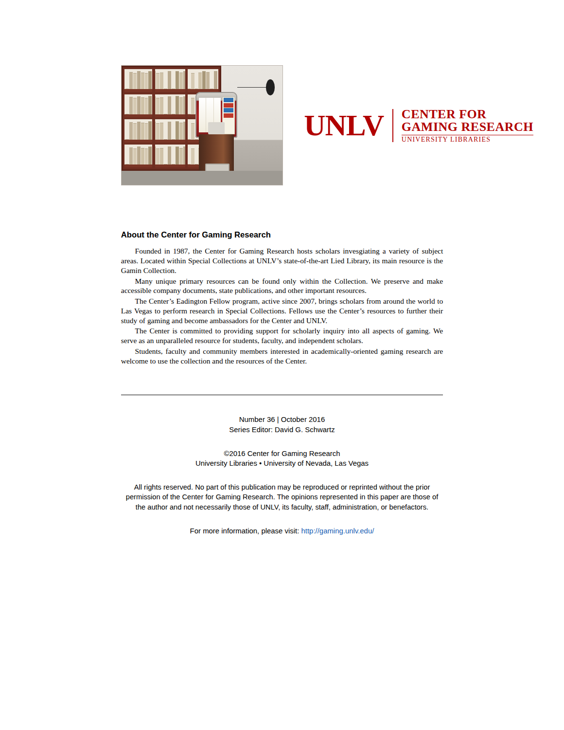UNLV
CENTER FOR
GAMING RESEARCH
UNIVERSITY LIBRARIES
About the Center for Gaming Research
Founded in 1987, the Center for Gaming Research hosts scholars invesgiating a variety of subject areas. Located within Special Collections at UNLV’s state-of-the-art Lied Library, its main resource is the Gamin Collection.
Many unique primary resources can be found only within the Collection. We preserve and make accessible company documents, state publications, and other important resources.
The Center’s Eadington Fellow program, active since 2007, brings scholars from around the world to Las Vegas to perform research in Special Collections. Fellows use the Center’s resources to further their study of gaming and become ambassadors for the Center and UNLV.
The Center is committed to providing support for scholarly inquiry into all aspects of gaming. We serve as an unparalleled resource for students, faculty, and independent scholars.
Students, faculty and community members interested in academically-oriented gaming research are welcome to use the collection and the resources of the Center.
Number 36 | October 2016
Series Editor: David G. Schwartz
©2016 Center for Gaming Research
University Libraries • University of Nevada, Las Vegas
All rights reserved. No part of this publication may be reproduced or reprinted without the prior permission of the Center for Gaming Research. The opinions represented in this paper are those of the author and not necessarily those of UNLV, its faculty, staff, administration, or benefactors.
For more information, please visit: http://gaming.unlv.edu/